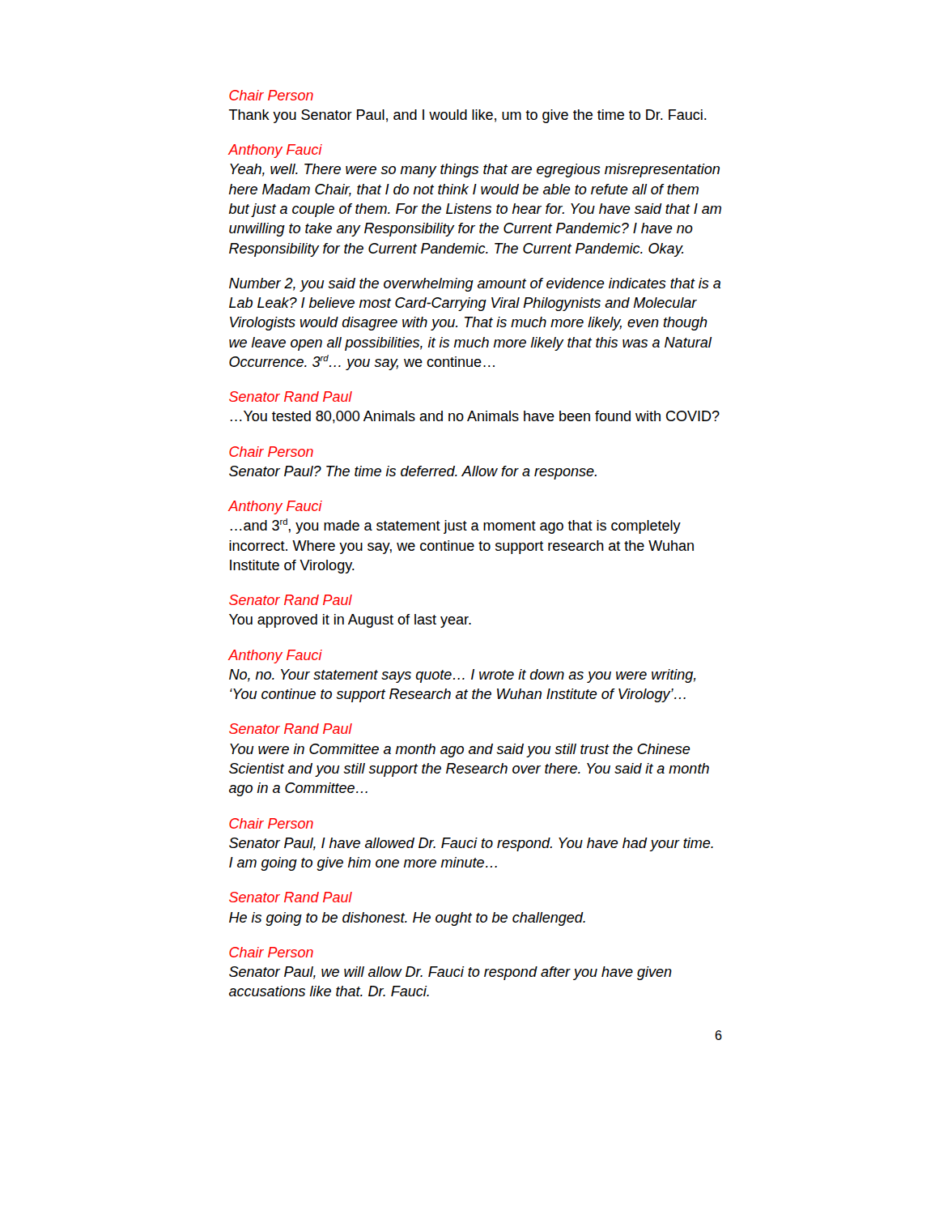Chair Person
Thank you Senator Paul, and I would like, um to give the time to Dr. Fauci.
Anthony Fauci
Yeah, well. There were so many things that are egregious misrepresentation here Madam Chair, that I do not think I would be able to refute all of them but just a couple of them. For the Listens to hear for. You have said that I am unwilling to take any Responsibility for the Current Pandemic? I have no Responsibility for the Current Pandemic. The Current Pandemic. Okay.
Number 2, you said the overwhelming amount of evidence indicates that is a Lab Leak? I believe most Card-Carrying Viral Philogynists and Molecular Virologists would disagree with you. That is much more likely, even though we leave open all possibilities, it is much more likely that this was a Natural Occurrence. 3rd… you say, we continue…
Senator Rand Paul
…You tested 80,000 Animals and no Animals have been found with COVID?
Chair Person
Senator Paul? The time is deferred. Allow for a response.
Anthony Fauci
…and 3rd, you made a statement just a moment ago that is completely incorrect. Where you say, we continue to support research at the Wuhan Institute of Virology.
Senator Rand Paul
You approved it in August of last year.
Anthony Fauci
No, no. Your statement says quote… I wrote it down as you were writing, ‘You continue to support Research at the Wuhan Institute of Virology’…
Senator Rand Paul
You were in Committee a month ago and said you still trust the Chinese Scientist and you still support the Research over there. You said it a month ago in a Committee…
Chair Person
Senator Paul, I have allowed Dr. Fauci to respond. You have had your time. I am going to give him one more minute…
Senator Rand Paul
He is going to be dishonest. He ought to be challenged.
Chair Person
Senator Paul, we will allow Dr. Fauci to respond after you have given accusations like that. Dr. Fauci.
6